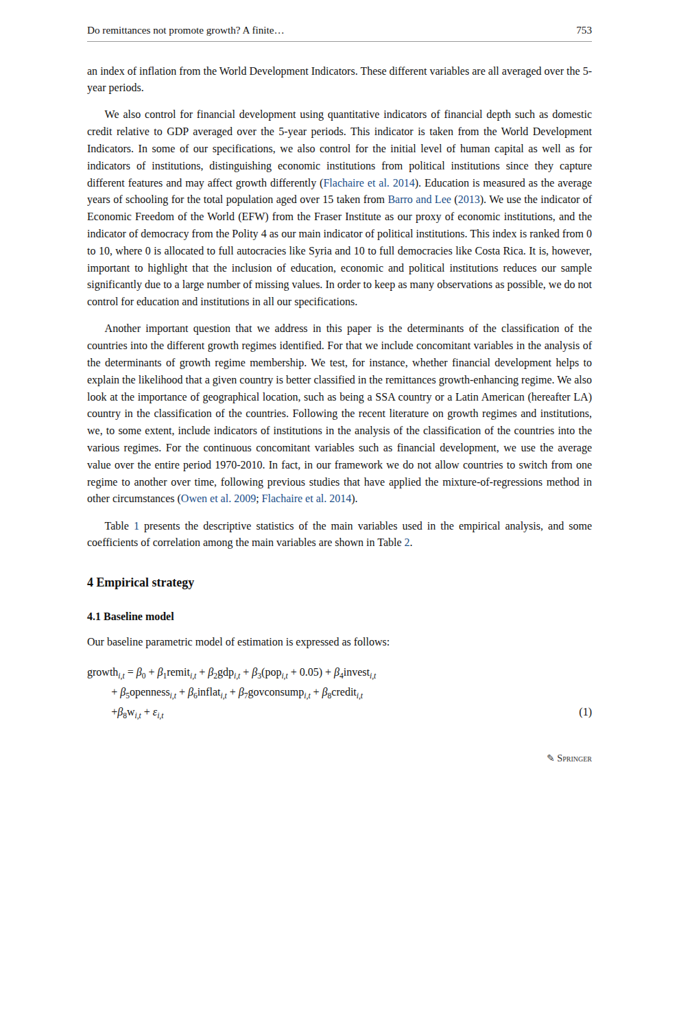Do remittances not promote growth? A finite… 753
an index of inflation from the World Development Indicators. These different variables are all averaged over the 5-year periods.
We also control for financial development using quantitative indicators of financial depth such as domestic credit relative to GDP averaged over the 5-year periods. This indicator is taken from the World Development Indicators. In some of our specifications, we also control for the initial level of human capital as well as for indicators of institutions, distinguishing economic institutions from political institutions since they capture different features and may affect growth differently (Flachaire et al. 2014). Education is measured as the average years of schooling for the total population aged over 15 taken from Barro and Lee (2013). We use the indicator of Economic Freedom of the World (EFW) from the Fraser Institute as our proxy of economic institutions, and the indicator of democracy from the Polity 4 as our main indicator of political institutions. This index is ranked from 0 to 10, where 0 is allocated to full autocracies like Syria and 10 to full democracies like Costa Rica. It is, however, important to highlight that the inclusion of education, economic and political institutions reduces our sample significantly due to a large number of missing values. In order to keep as many observations as possible, we do not control for education and institutions in all our specifications.
Another important question that we address in this paper is the determinants of the classification of the countries into the different growth regimes identified. For that we include concomitant variables in the analysis of the determinants of growth regime membership. We test, for instance, whether financial development helps to explain the likelihood that a given country is better classified in the remittances growth-enhancing regime. We also look at the importance of geographical location, such as being a SSA country or a Latin American (hereafter LA) country in the classification of the countries. Following the recent literature on growth regimes and institutions, we, to some extent, include indicators of institutions in the analysis of the classification of the countries into the various regimes. For the continuous concomitant variables such as financial development, we use the average value over the entire period 1970-2010. In fact, in our framework we do not allow countries to switch from one regime to another over time, following previous studies that have applied the mixture-of-regressions method in other circumstances (Owen et al. 2009; Flachaire et al. 2014).
Table 1 presents the descriptive statistics of the main variables used in the empirical analysis, and some coefficients of correlation among the main variables are shown in Table 2.
4 Empirical strategy
4.1 Baseline model
Our baseline parametric model of estimation is expressed as follows:
growthi,t = β0 + β1remiti,t + β2gdpi,t + β3(popi,t + 0.05) + β4investi,t
+ β5opennessi,t + β6inflati,t + β7govconsumpi,t + β8crediti,t
+β8wi,t + εi,t
(1)
✎ Springer